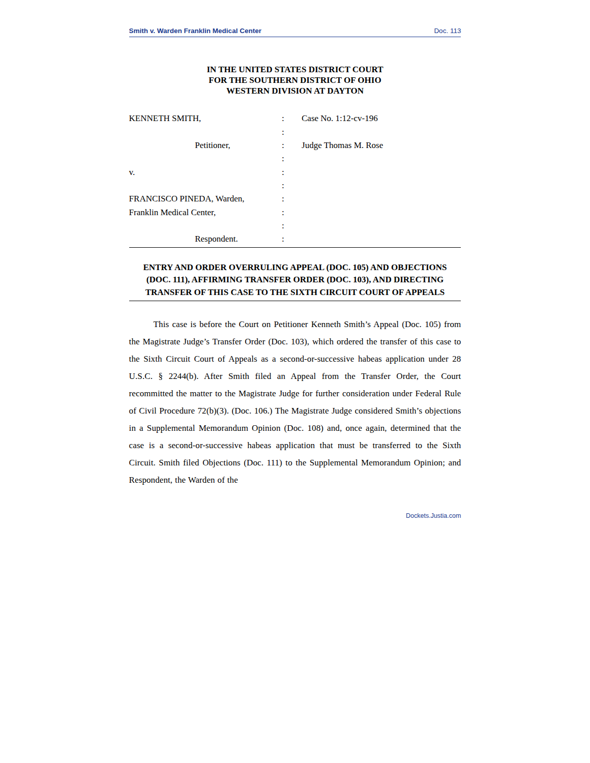Smith v. Warden Franklin Medical Center Doc. 113
IN THE UNITED STATES DISTRICT COURT
FOR THE SOUTHERN DISTRICT OF OHIO
WESTERN DIVISION AT DAYTON
| KENNETH SMITH, | : | Case No. 1:12-cv-196 |
| | : | |
| Petitioner, | : | Judge Thomas M. Rose |
| | : | |
| v. | : | |
| | : | |
| FRANCISCO PINEDA, Warden, | : | |
| Franklin Medical Center, | : | |
| | : | |
| Respondent. | : | |
ENTRY AND ORDER OVERRULING APPEAL (DOC. 105) AND OBJECTIONS (DOC. 111), AFFIRMING TRANSFER ORDER (DOC. 103), AND DIRECTING TRANSFER OF THIS CASE TO THE SIXTH CIRCUIT COURT OF APPEALS
This case is before the Court on Petitioner Kenneth Smith’s Appeal (Doc. 105) from the Magistrate Judge’s Transfer Order (Doc. 103), which ordered the transfer of this case to the Sixth Circuit Court of Appeals as a second-or-successive habeas application under 28 U.S.C. § 2244(b). After Smith filed an Appeal from the Transfer Order, the Court recommitted the matter to the Magistrate Judge for further consideration under Federal Rule of Civil Procedure 72(b)(3). (Doc. 106.) The Magistrate Judge considered Smith’s objections in a Supplemental Memorandum Opinion (Doc. 108) and, once again, determined that the case is a second-or-successive habeas application that must be transferred to the Sixth Circuit. Smith filed Objections (Doc. 111) to the Supplemental Memorandum Opinion; and Respondent, the Warden of the
Dockets. Justia.com